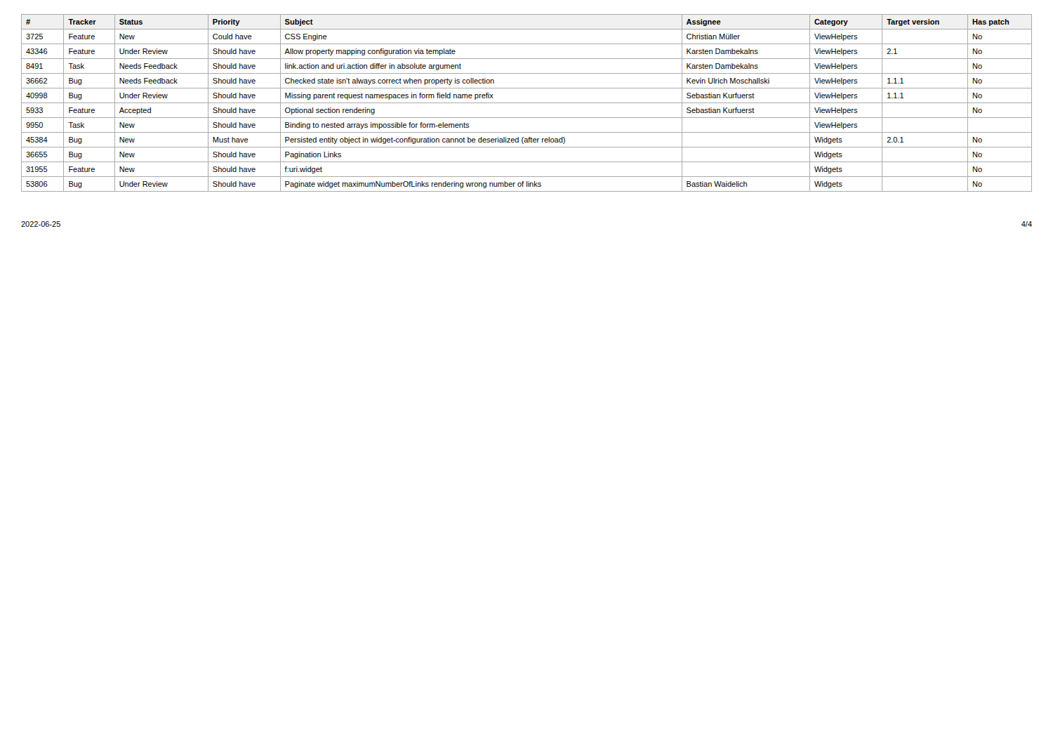| # | Tracker | Status | Priority | Subject | Assignee | Category | Target version | Has patch |
| --- | --- | --- | --- | --- | --- | --- | --- | --- |
| 3725 | Feature | New | Could have | CSS Engine | Christian Müller | ViewHelpers | | No |
| 43346 | Feature | Under Review | Should have | Allow property mapping configuration via template | Karsten Dambekalns | ViewHelpers | 2.1 | No |
| 8491 | Task | Needs Feedback | Should have | link.action and uri.action differ in absolute argument | Karsten Dambekalns | ViewHelpers | | No |
| 36662 | Bug | Needs Feedback | Should have | Checked state isn't always correct when property is collection | Kevin Ulrich Moschallski | ViewHelpers | 1.1.1 | No |
| 40998 | Bug | Under Review | Should have | Missing parent request namespaces in form field name prefix | Sebastian Kurfuerst | ViewHelpers | 1.1.1 | No |
| 5933 | Feature | Accepted | Should have | Optional section rendering | Sebastian Kurfuerst | ViewHelpers | | No |
| 9950 | Task | New | Should have | Binding to nested arrays impossible for form-elements | | ViewHelpers | | |
| 45384 | Bug | New | Must have | Persisted entity object in widget-configuration cannot be deserialized (after reload) | | Widgets | 2.0.1 | No |
| 36655 | Bug | New | Should have | Pagination Links | | Widgets | | No |
| 31955 | Feature | New | Should have | f:uri.widget | | Widgets | | No |
| 53806 | Bug | Under Review | Should have | Paginate widget maximumNumberOfLinks rendering wrong number of links | Bastian Waidelich | Widgets | | No |
2022-06-25 4/4